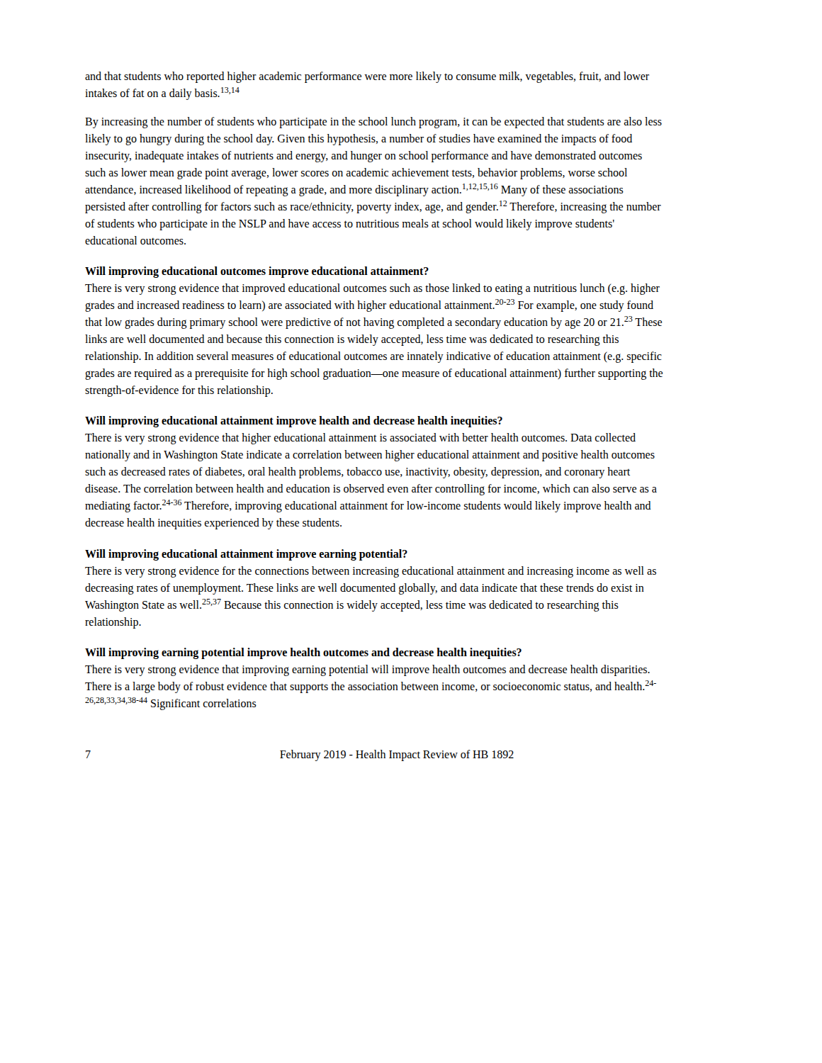and that students who reported higher academic performance were more likely to consume milk, vegetables, fruit, and lower intakes of fat on a daily basis.13,14
By increasing the number of students who participate in the school lunch program, it can be expected that students are also less likely to go hungry during the school day. Given this hypothesis, a number of studies have examined the impacts of food insecurity, inadequate intakes of nutrients and energy, and hunger on school performance and have demonstrated outcomes such as lower mean grade point average, lower scores on academic achievement tests, behavior problems, worse school attendance, increased likelihood of repeating a grade, and more disciplinary action.1,12,15,16 Many of these associations persisted after controlling for factors such as race/ethnicity, poverty index, age, and gender.12 Therefore, increasing the number of students who participate in the NSLP and have access to nutritious meals at school would likely improve students' educational outcomes.
Will improving educational outcomes improve educational attainment?
There is very strong evidence that improved educational outcomes such as those linked to eating a nutritious lunch (e.g. higher grades and increased readiness to learn) are associated with higher educational attainment.20-23 For example, one study found that low grades during primary school were predictive of not having completed a secondary education by age 20 or 21.23 These links are well documented and because this connection is widely accepted, less time was dedicated to researching this relationship. In addition several measures of educational outcomes are innately indicative of education attainment (e.g. specific grades are required as a prerequisite for high school graduation—one measure of educational attainment) further supporting the strength-of-evidence for this relationship.
Will improving educational attainment improve health and decrease health inequities?
There is very strong evidence that higher educational attainment is associated with better health outcomes. Data collected nationally and in Washington State indicate a correlation between higher educational attainment and positive health outcomes such as decreased rates of diabetes, oral health problems, tobacco use, inactivity, obesity, depression, and coronary heart disease. The correlation between health and education is observed even after controlling for income, which can also serve as a mediating factor.24-36 Therefore, improving educational attainment for low-income students would likely improve health and decrease health inequities experienced by these students.
Will improving educational attainment improve earning potential?
There is very strong evidence for the connections between increasing educational attainment and increasing income as well as decreasing rates of unemployment. These links are well documented globally, and data indicate that these trends do exist in Washington State as well.25,37 Because this connection is widely accepted, less time was dedicated to researching this relationship.
Will improving earning potential improve health outcomes and decrease health inequities?
There is very strong evidence that improving earning potential will improve health outcomes and decrease health disparities. There is a large body of robust evidence that supports the association between income, or socioeconomic status, and health.24-26,28,33,34,38-44 Significant correlations
7 February 2019 - Health Impact Review of HB 1892